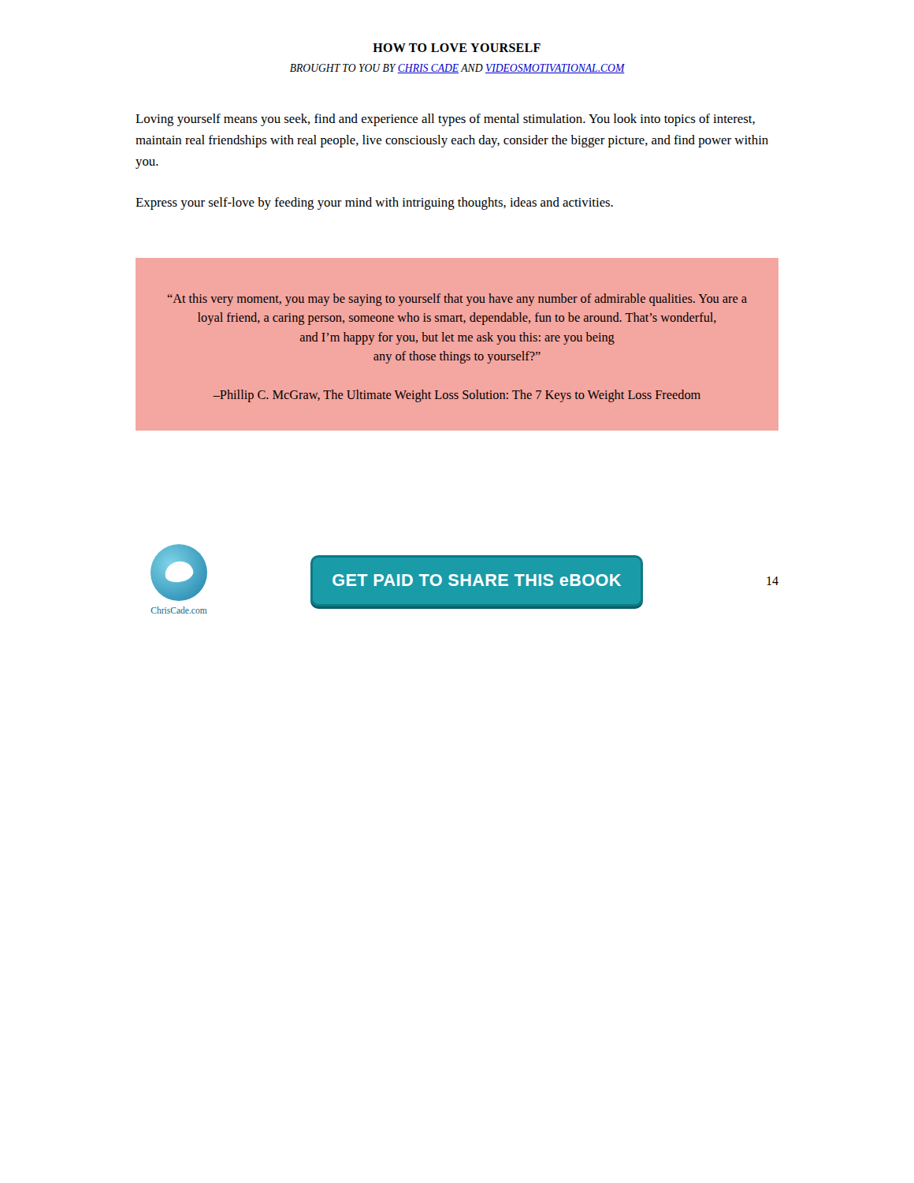HOW TO LOVE YOURSELF
BROUGHT TO YOU BY CHRIS CADE AND VIDEOSMOTIVATIONAL.COM
Loving yourself means you seek, find and experience all types of mental stimulation. You look into topics of interest, maintain real friendships with real people, live consciously each day, consider the bigger picture, and find power within you.
Express your self-love by feeding your mind with intriguing thoughts, ideas and activities.
“At this very moment, you may be saying to yourself that you have any number of admirable qualities. You are a loyal friend, a caring person, someone who is smart, dependable, fun to be around. That’s wonderful,
and I’m happy for you, but let me ask you this: are you being
any of those things to yourself?”
–Phillip C. McGraw, The Ultimate Weight Loss Solution: The 7 Keys to Weight Loss Freedom
ChrisCade.com
GET PAID TO SHARE THIS eBOOK
14